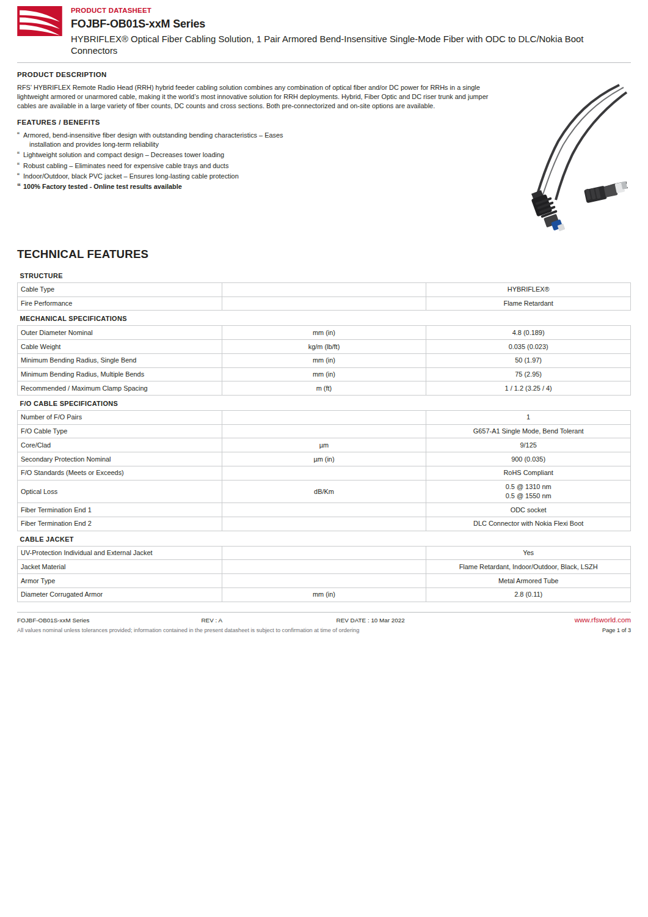PRODUCT DATASHEET
FOJBF-OB01S-xxM Series
HYBRIFLEX® Optical Fiber Cabling Solution, 1 Pair Armored Bend-Insensitive Single-Mode Fiber with ODC to DLC/Nokia Boot Connectors
PRODUCT DESCRIPTION
RFS’ HYBRIFLEX Remote Radio Head (RRH) hybrid feeder cabling solution combines any combination of optical fiber and/or DC power for RRHs in a single lightweight armored or unarmored cable, making it the world’s most innovative solution for RRH deployments. Hybrid, Fiber Optic and DC riser trunk and jumper cables are available in a large variety of fiber counts, DC counts and cross sections. Both pre-connectorized and on-site options are available.
FEATURES / BENEFITS
Armored, bend-insensitive fiber design with outstanding bending characteristics – Easesinstallation and provides long-term reliability
Lightweight solution and compact design – Decreases tower loading
Robust cabling – Eliminates need for expensive cable trays and ducts
Indoor/Outdoor, black PVC jacket – Ensures long-lasting cable protection
100% Factory tested - Online test results available
TECHNICAL FEATURES
| STRUCTURE |
| Cable Type | | HYBRIFLEX® |
| Fire Performance | | Flame Retardant |
| MECHANICAL SPECIFICATIONS |
| Outer Diameter Nominal | mm (in) | 4.8 (0.189) |
| Cable Weight | kg/m (lb/ft) | 0.035 (0.023) |
| Minimum Bending Radius, Single Bend | mm (in) | 50 (1.97) |
| Minimum Bending Radius, Multiple Bends | mm (in) | 75 (2.95) |
| Recommended / Maximum Clamp Spacing | m (ft) | 1 / 1.2 (3.25 / 4) |
| F/O CABLE SPECIFICATIONS |
| Number of F/O Pairs | | 1 |
| F/O Cable Type | | G657-A1 Single Mode, Bend Tolerant |
| Core/Clad | µm | 9/125 |
| Secondary Protection Nominal | µm (in) | 900 (0.035) |
| F/O Standards (Meets or Exceeds) | | RoHS Compliant |
| Optical Loss | dB/Km | 0.5 @ 1310 nm 0.5 @ 1550 nm |
| Fiber Termination End 1 | | ODC socket |
| Fiber Termination End 2 | | DLC Connector with Nokia Flexi Boot |
| CABLE JACKET |
| UV-Protection Individual and External Jacket | | Yes |
| Jacket Material | | Flame Retardant, Indoor/Outdoor, Black, LSZH |
| Armor Type | | Metal Armored Tube |
| Diameter Corrugated Armor | mm (in) | 2.8 (0.11) |
FOJBF-OB01S-xxM Series
REV : A
REV DATE : 10 Mar 2022
www.rfsworld.com
All values nominal unless tolerances provided; information contained in the present datasheet is subject to confirmation at time of ordering Page 1 of 3